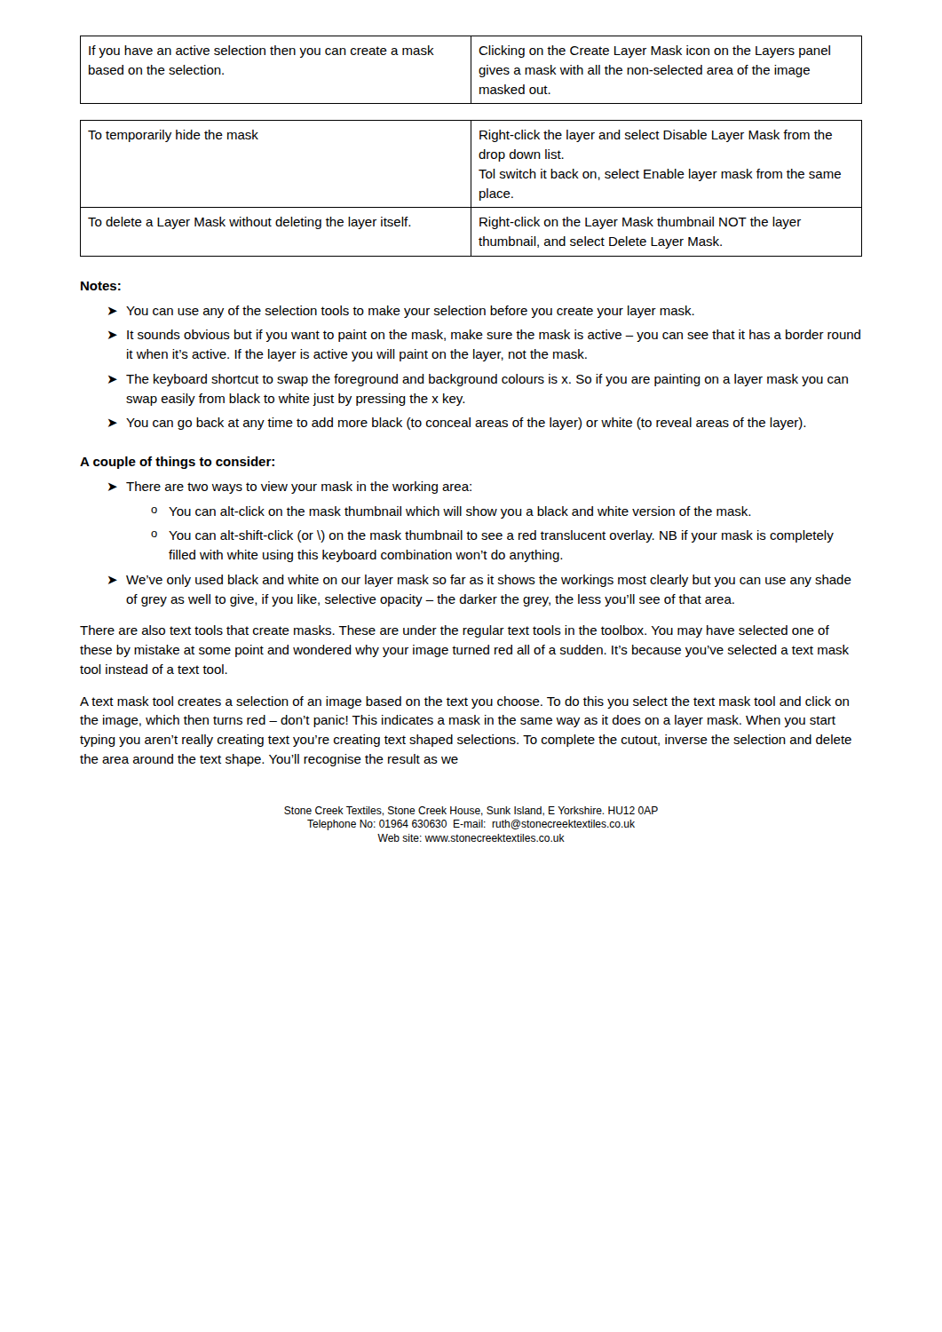| If you have an active selection then you can create a mask based on the selection. | Clicking on the Create Layer Mask icon on the Layers panel gives a mask with all the non-selected area of the image masked out. |
| To temporarily hide the mask | Right-click the layer and select Disable Layer Mask from the drop down list. Tol switch it back on, select Enable layer mask from the same place. |
| To delete a Layer Mask without deleting the layer itself. | Right-click on the Layer Mask thumbnail NOT the layer thumbnail, and select Delete Layer Mask. |
Notes:
You can use any of the selection tools to make your selection before you create your layer mask.
It sounds obvious but if you want to paint on the mask, make sure the mask is active – you can see that it has a border round it when it’s active. If the layer is active you will paint on the layer, not the mask.
The keyboard shortcut to swap the foreground and background colours is x. So if you are painting on a layer mask you can swap easily from black to white just by pressing the x key.
You can go back at any time to add more black (to conceal areas of the layer) or white (to reveal areas of the layer).
A couple of things to consider:
There are two ways to view your mask in the working area:
You can alt-click on the mask thumbnail which will show you a black and white version of the mask.
You can alt-shift-click (or \) on the mask thumbnail to see a red translucent overlay. NB if your mask is completely filled with white using this keyboard combination won’t do anything.
We’ve only used black and white on our layer mask so far as it shows the workings most clearly but you can use any shade of grey as well to give, if you like, selective opacity – the darker the grey, the less you’ll see of that area.
There are also text tools that create masks. These are under the regular text tools in the toolbox. You may have selected one of these by mistake at some point and wondered why your image turned red all of a sudden. It’s because you’ve selected a text mask tool instead of a text tool.
A text mask tool creates a selection of an image based on the text you choose. To do this you select the text mask tool and click on the image, which then turns red – don’t panic! This indicates a mask in the same way as it does on a layer mask. When you start typing you aren’t really creating text you’re creating text shaped selections. To complete the cutout, inverse the selection and delete the area around the text shape. You’ll recognise the result as we
Stone Creek Textiles, Stone Creek House, Sunk Island, E Yorkshire. HU12 0AP
Telephone No: 01964 630630 E-mail: ruth@stonecreektextiles.co.uk
Web site: www.stonecreektextiles.co.uk